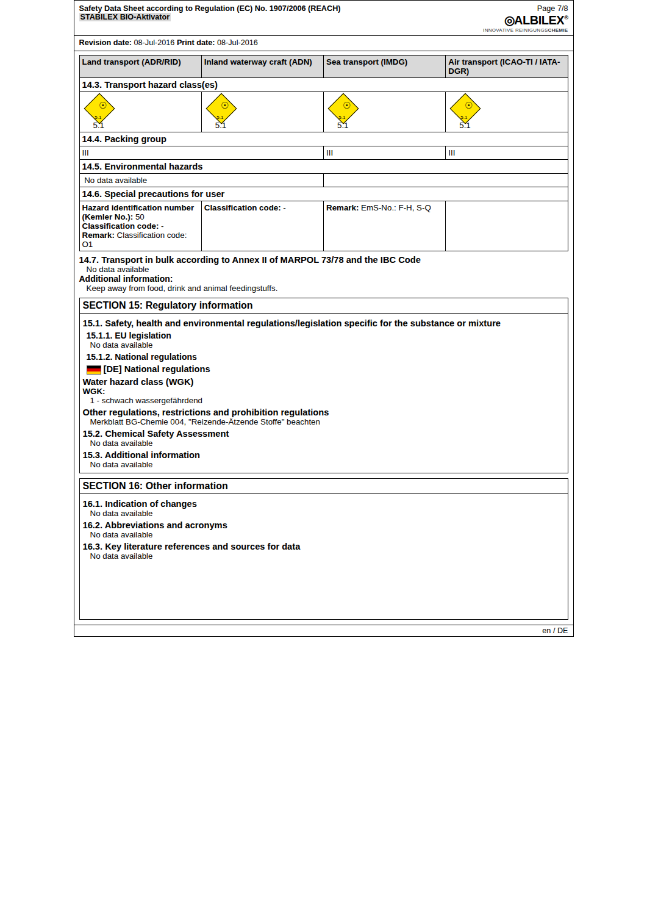Safety Data Sheet according to Regulation (EC) No. 1907/2006 (REACH)
STABILEX BIO-Aktivator
Page 7/8
◎ALBILEX®
INNOVATIVE REINIGUNGSCHEMIE
Revision date: 08-Jul-2016 Print date: 08-Jul-2016
| Land transport (ADR/RID) | Inland waterway craft (ADN) | Sea transport (IMDG) | Air transport (ICAO-TI / IATA-DGR) |
| --- | --- | --- | --- |
| 14.3. Transport hazard class(es) |
| ☉ 5.1 5.1 | ☉ 5.1 5.1 | ☉ 5.1 5.1 | ☉ 5.1 5.1 |
| 14.4. Packing group |
| III | III | III |
| 14.5. Environmental hazards |
| No data available | | |
| 14.6. Special precautions for user |
| Hazard identification number (Kemler No.): 50 Classification code: - Remark: Classification code: O1 | Classification code: - | Remark: EmS-No.: F-H, S-Q | |
14.7. Transport in bulk according to Annex II of MARPOL 73/78 and the IBC Code
No data available
Additional information:
Keep away from food, drink and animal feedingstuffs.
SECTION 15: Regulatory information
15.1. Safety, health and environmental regulations/legislation specific for the substance or mixture
15.1.1. EU legislation
No data available
15.1.2. National regulations
[DE] National regulations
Water hazard class (WGK)
WGK:
1 - schwach wassergefährdend
Other regulations, restrictions and prohibition regulations
Merkblatt BG-Chemie 004, "Reizende-Ätzende Stoffe" beachten
15.2. Chemical Safety Assessment
No data available
15.3. Additional information
No data available
SECTION 16: Other information
16.1. Indication of changes
No data available
16.2. Abbreviations and acronyms
No data available
16.3. Key literature references and sources for data
No data available
en / DE